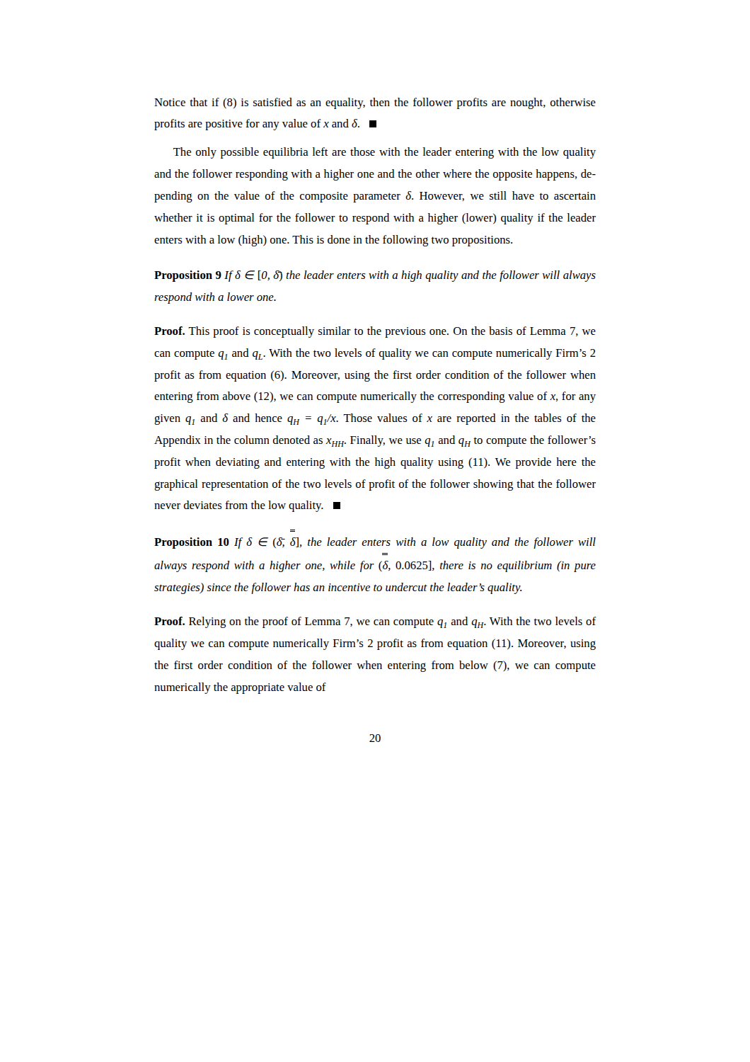Notice that if (8) is satisfied as an equality, then the follower profits are nought, otherwise profits are positive for any value of x and δ.
The only possible equilibria left are those with the leader entering with the low quality and the follower responding with a higher one and the other where the opposite happens, depending on the value of the composite parameter δ. However, we still have to ascertain whether it is optimal for the follower to respond with a higher (lower) quality if the leader enters with a low (high) one. This is done in the following two propositions.
Proposition 9 If δ ∈ [0, δ̄) the leader enters with a high quality and the follower will always respond with a lower one.
Proof. This proof is conceptually similar to the previous one. On the basis of Lemma 7, we can compute q1 and qL. With the two levels of quality we can compute numerically Firm’s 2 profit as from equation (6). Moreover, using the first order condition of the follower when entering from above (12), we can compute numerically the corresponding value of x, for any given q1 and δ and hence qH = q1/x. Those values of x are reported in the tables of the Appendix in the column denoted as xHH. Finally, we use q1 and qH to compute the follower’s profit when deviating and entering with the high quality using (11). We provide here the graphical representation of the two levels of profit of the follower showing that the follower never deviates from the low quality.
Proposition 10 If δ ∈ (δ̄, δ], the leader enters with a low quality and the follower will always respond with a higher one, while for (δ, 0.0625], there is no equilibrium (in pure strategies) since the follower has an incentive to undercut the leader’s quality.
Proof. Relying on the proof of Lemma 7, we can compute q1 and qH. With the two levels of quality we can compute numerically Firm’s 2 profit as from equation (11). Moreover, using the first order condition of the follower when entering from below (7), we can compute numerically the appropriate value of
20